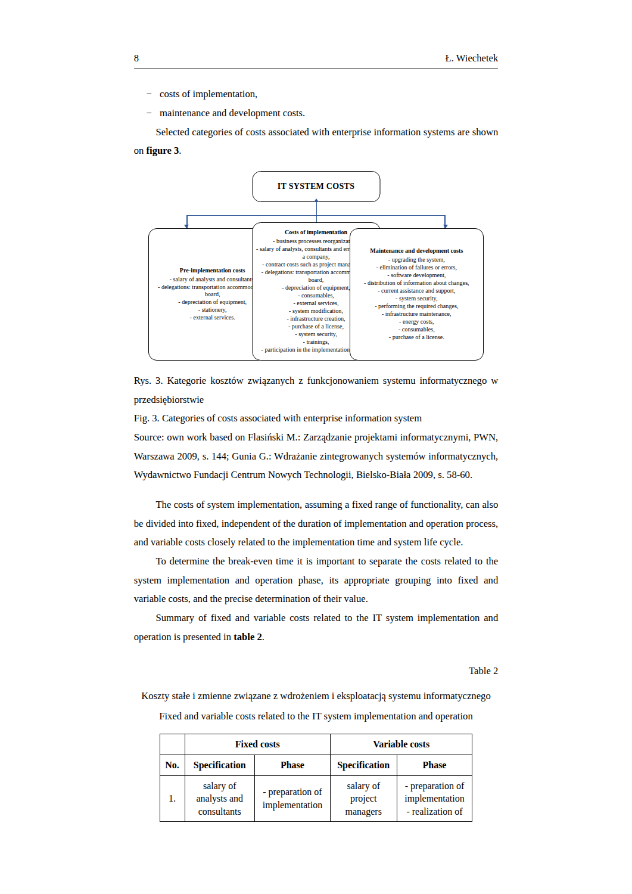8 Ł. Wiechetek
costs of implementation,
maintenance and development costs.
Selected categories of costs associated with enterprise information systems are shown on figure 3.
IT SYSTEM COSTS
Pre-implementation costs - salary of analysts and consultants,
- delegations: transportation accommodation, board,
- depreciation of equipment,
- stationery,
- external services.
Costs of implementation - business processes reorganization,
- salary of analysts, consultants and employees of a company,
- contract costs such as project management,
- delegations: transportation accommodation, board,
- depreciation of equipment,
- consumables,
- external services,
- system modification,
- infrastructure creation,
- purchase of a license,
- system security,
- trainings,
- participation in the implementation process.
Maintenance and development costs - upgrading the system,
- elimination of failures or errors,
- software development,
- distribution of information about changes,
- current assistance and support,
- system security,
- performing the required changes,
- infrastructure maintenance,
- energy costs,
- consumables,
- purchase of a license.
Rys. 3. Kategorie kosztów związanych z funkcjonowaniem systemu informatycznego w przedsiębiorstwie
Fig. 3. Categories of costs associated with enterprise information system
Source: own work based on Flasiński M.: Zarządzanie projektami informatycznymi, PWN, Warszawa 2009, s. 144; Gunia G.: Wdrażanie zintegrowanych systemów informatycznych, Wydawnictwo Fundacji Centrum Nowych Technologii, Bielsko-Biała 2009, s. 58-60.
The costs of system implementation, assuming a fixed range of functionality, can also be divided into fixed, independent of the duration of implementation and operation process, and variable costs closely related to the implementation time and system life cycle.
To determine the break-even time it is important to separate the costs related to the system implementation and operation phase, its appropriate grouping into fixed and variable costs, and the precise determination of their value.
Summary of fixed and variable costs related to the IT system implementation and operation is presented in table 2.
Table 2
Koszty stałe i zmienne związane z wdrożeniem i eksploatacją systemu informatycznego
Fixed and variable costs related to the IT system implementation and operation
| | Fixed costs | Variable costs |
| --- | --- | --- |
| No. | Specification | Phase | Specification | Phase |
| 1. | salary of analysts and consultants | - preparation of implementation | salary of project managers | - preparation of implementation - realization of |